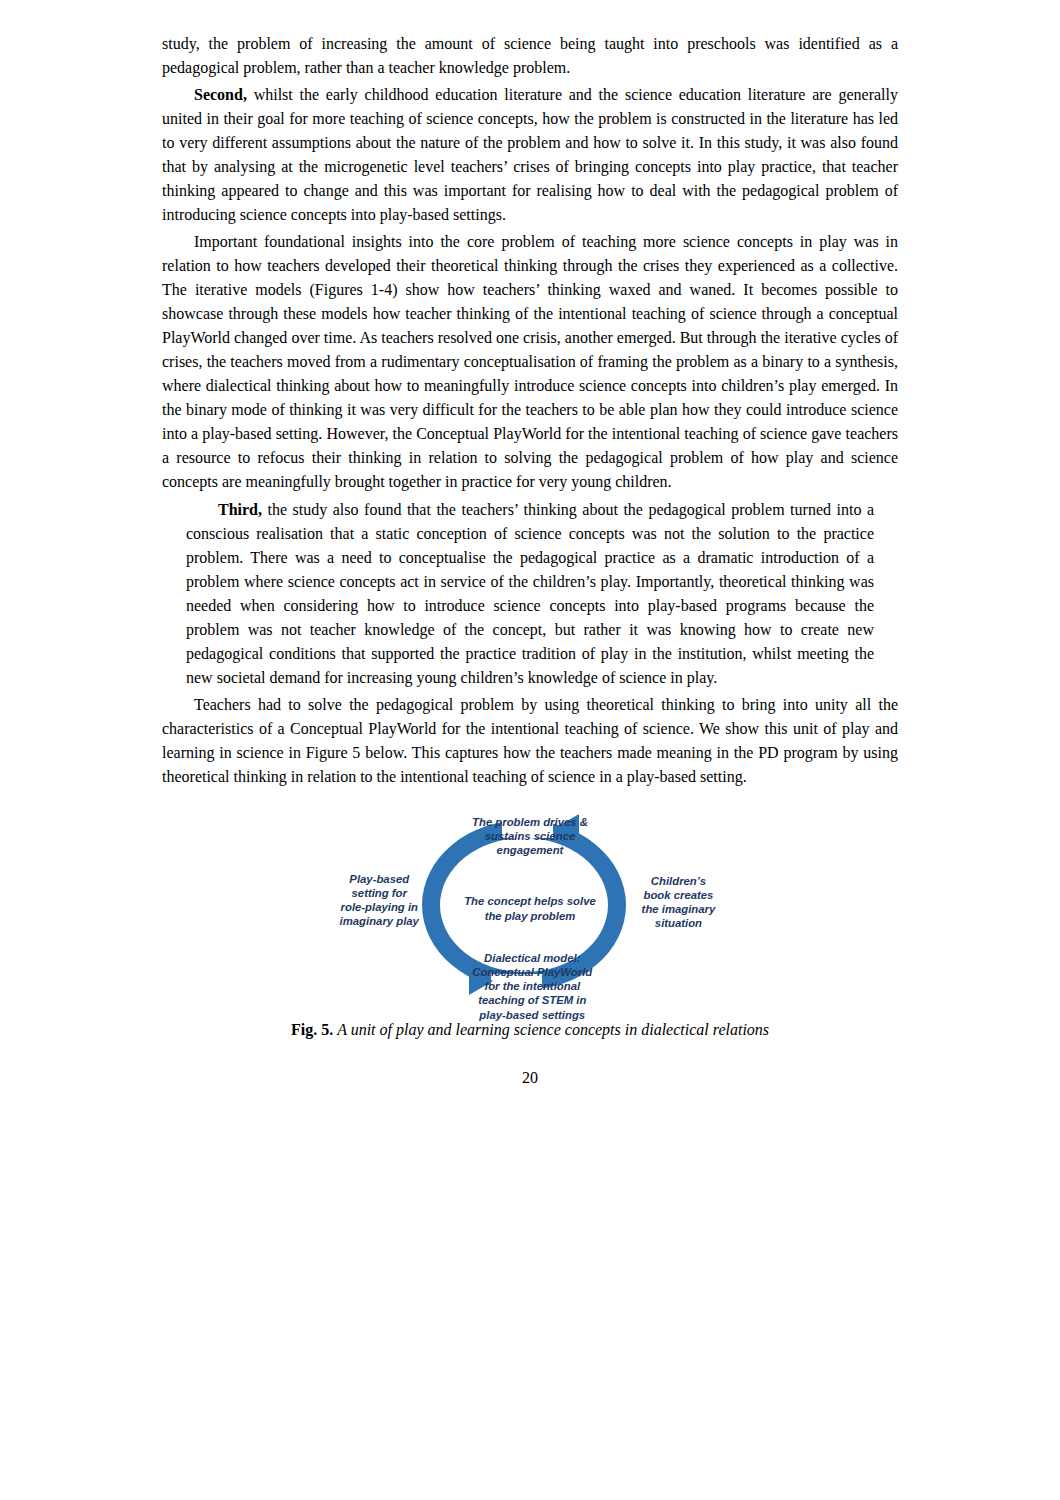study, the problem of increasing the amount of science being taught into preschools was identified as a pedagogical problem, rather than a teacher knowledge problem.
Second, whilst the early childhood education literature and the science education literature are generally united in their goal for more teaching of science concepts, how the problem is constructed in the literature has led to very different assumptions about the nature of the problem and how to solve it. In this study, it was also found that by analysing at the microgenetic level teachers’ crises of bringing concepts into play practice, that teacher thinking appeared to change and this was important for realising how to deal with the pedagogical problem of introducing science concepts into play-based settings.
Important foundational insights into the core problem of teaching more science concepts in play was in relation to how teachers developed their theoretical thinking through the crises they experienced as a collective. The iterative models (Figures 1-4) show how teachers’ thinking waxed and waned. It becomes possible to showcase through these models how teacher thinking of the intentional teaching of science through a conceptual PlayWorld changed over time. As teachers resolved one crisis, another emerged. But through the iterative cycles of crises, the teachers moved from a rudimentary conceptualisation of framing the problem as a binary to a synthesis, where dialectical thinking about how to meaningfully introduce science concepts into children’s play emerged. In the binary mode of thinking it was very difficult for the teachers to be able plan how they could introduce science into a play-based setting. However, the Conceptual PlayWorld for the intentional teaching of science gave teachers a resource to refocus their thinking in relation to solving the pedagogical problem of how play and science concepts are meaningfully brought together in practice for very young children.
Third, the study also found that the teachers’ thinking about the pedagogical problem turned into a conscious realisation that a static conception of science concepts was not the solution to the practice problem. There was a need to conceptualise the pedagogical practice as a dramatic introduction of a problem where science concepts act in service of the children’s play. Importantly, theoretical thinking was needed when considering how to introduce science concepts into play-based programs because the problem was not teacher knowledge of the concept, but rather it was knowing how to create new pedagogical conditions that supported the practice tradition of play in the institution, whilst meeting the new societal demand for increasing young children’s knowledge of science in play.
Teachers had to solve the pedagogical problem by using theoretical thinking to bring into unity all the characteristics of a Conceptual PlayWorld for the intentional teaching of science. We show this unit of play and learning in science in Figure 5 below. This captures how the teachers made meaning in the PD program by using theoretical thinking in relation to the intentional teaching of science in a play-based setting.
The problem drives & sustains science engagement
Play-based setting for role-playing in imaginary play
Children’s book creates the imaginary situation
The concept helps solve the play problem
Dialectical model: Conceptual PlayWorld for the intentional teaching of STEM in play-based settings
Fig. 5. A unit of play and learning science concepts in dialectical relations
20